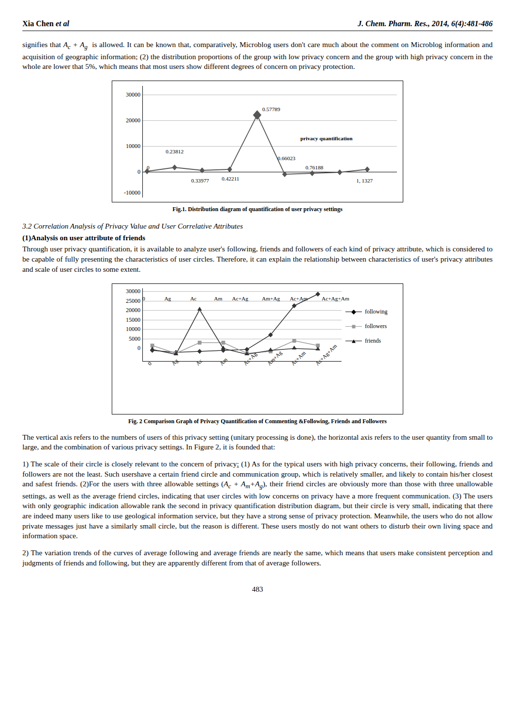Xia Chen et al
J. Chem. Pharm. Res., 2014, 6(4):481-486
signifies that Ac + Ag is allowed. It can be known that, comparatively, Microblog users don't care much about the comment on Microblog information and acquisition of geographic information; (2) the distribution proportions of the group with low privacy concern and the group with high privacy concern in the whole are lower that 5%, which means that most users show different degrees of concern on privacy protection.
30000 20000 10000 0 -10000
0 0.23812 0.33977 0.42211 0.57789 0.66023 0.76188 1, 1327 privacy quantification
Fig.1. Distribution diagram of quantification of user privacy settings
3.2 Correlation Analysis of Privacy Value and User Correlative Attributes
(1)Analysis on user attribute of friends
Through user privacy quantification, it is available to analyze user's following, friends and followers of each kind of privacy attribute, which is considered to be capable of fully presenting the characteristics of user circles. Therefore, it can explain the relationship between characteristics of user's privacy attributes and scale of user circles to some extent.
30000 25000 20000 15000 10000 5000 0
0 Ag Ac Am Ac+Ag Am+Ag Ac+Am Ac+Ag+Am
0 Ag Ac Am Ac+Ag Am+Ag Ac+Am Ac+Ag+Am
following
followers
friends
Fig. 2 Comparison Graph of Privacy Quantification of Commenting &Following, Friends and Followers
The vertical axis refers to the numbers of users of this privacy setting (unitary processing is done), the horizontal axis refers to the user quantity from small to large, and the combination of various privacy settings. In Figure 2, it is founded that:
1) The scale of their circle is closely relevant to the concern of privacy: (1) As for the typical users with high privacy concerns, their following, friends and followers are not the least. Such usershave a certain friend circle and communication group, which is relatively smaller, and likely to contain his/her closest and safest friends. (2)For the users with three allowable settings (Ac + Am+Ag), their friend circles are obviously more than those with three unallowable settings, as well as the average friend circles, indicating that user circles with low concerns on privacy have a more frequent communication. (3) The users with only geographic indication allowable rank the second in privacy quantification distribution diagram, but their circle is very small, indicating that there are indeed many users like to use geological information service, but they have a strong sense of privacy protection. Meanwhile, the users who do not allow private messages just have a similarly small circle, but the reason is different. These users mostly do not want others to disturb their own living space and information space.
2) The variation trends of the curves of average following and average friends are nearly the same, which means that users make consistent perception and judgments of friends and following, but they are apparently different from that of average followers.
483